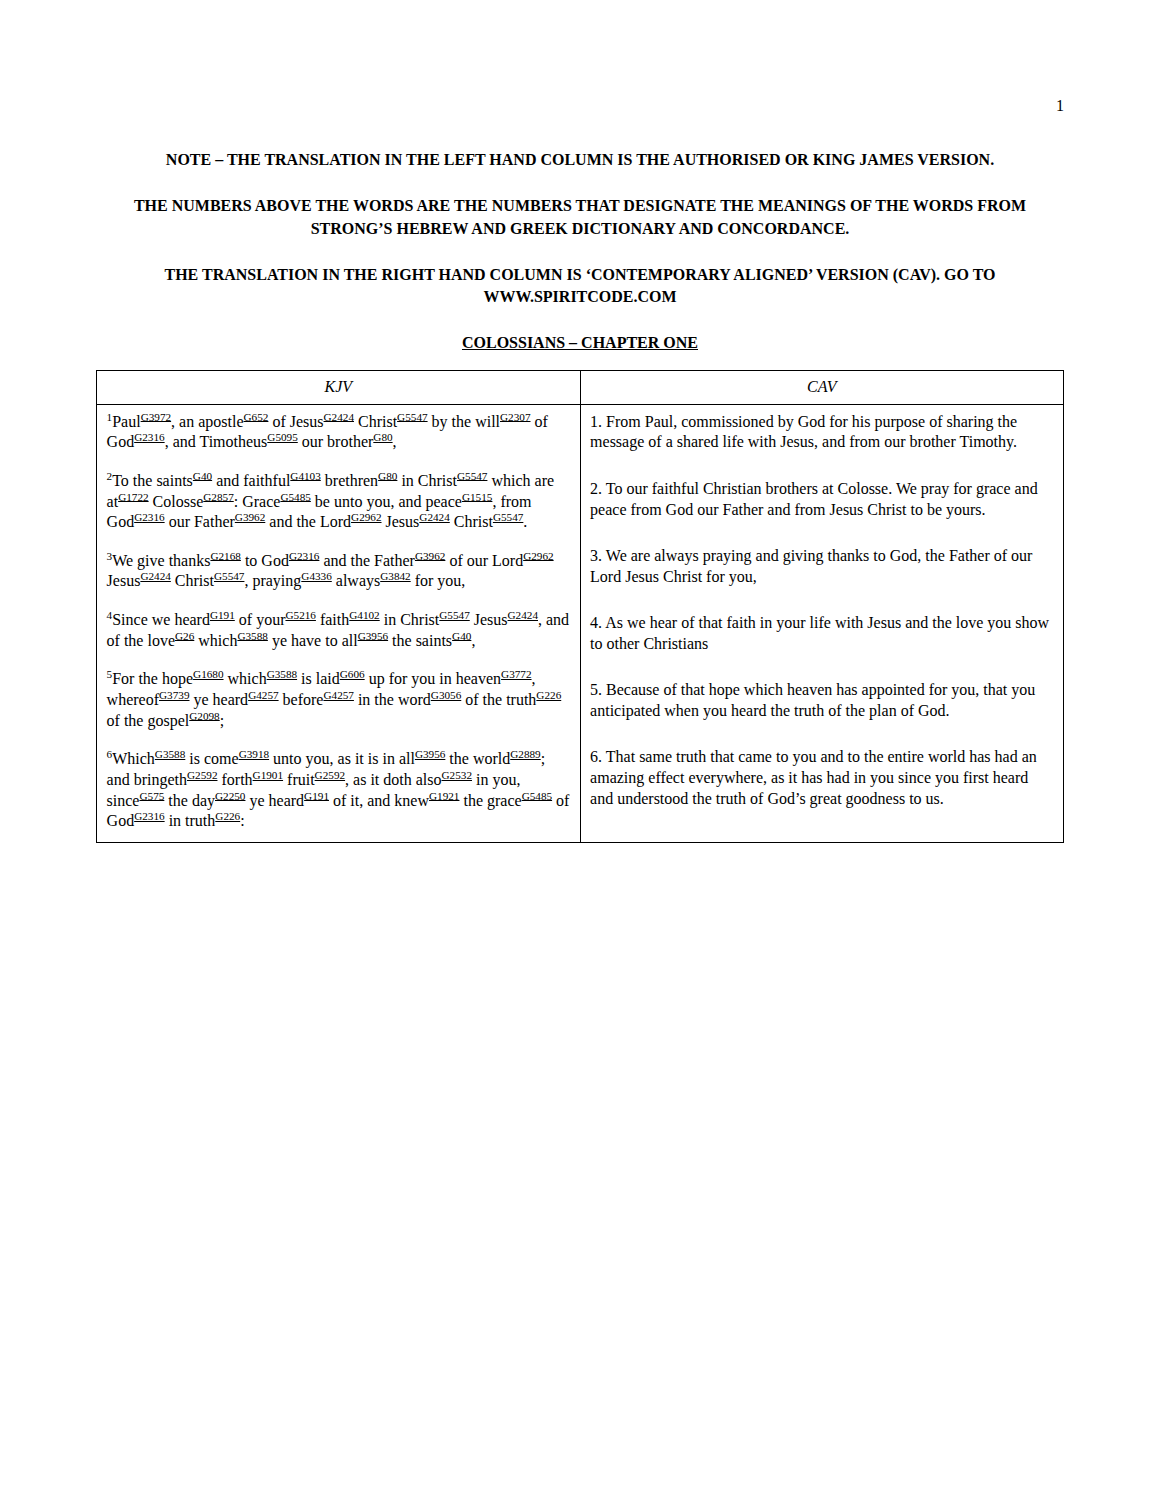1
Note – the translation in the left hand column is the authorised or King James Version.
The numbers above the words are the numbers that designate the meanings of the words from Strong’s Hebrew and Greek Dictionary and Concordance.
The translation in the right hand column is ‘Contemporary Aligned’ Version (CAV). Go to www.spiritcode.com
Colossians – Chapter One
| KJV | CAV |
| --- | --- |
| 1 Paul G3972 , an apostle G652 of Jesus G2424 Christ G5547 by the will G2307 of God G2316 , and Timotheus G5095 our brother G80 , 2 To the saints G40 and faithful G4103 brethren G80 in Christ G5547 which are at G1722 Colosse G2857 : Grace G5485 be unto you, and peace G1515 , from God G2316 our Father G3962 and the Lord G2962 Jesus G2424 Christ G5547 . 3 We give thanks G2168 to God G2316 and the Father G3962 of our Lord G2962 Jesus G2424 Christ G5547 , praying G4336 always G3842 for you, 4 Since we heard G191 of your G5216 faith G4102 in Christ G5547 Jesus G2424 , and of the love G26 which G3588 ye have to all G3956 the saints G40 , 5 For the hope G1680 which G3588 is laid G606 up for you in heaven G3772 , whereof G3739 ye heard G4257 before G4257 in the word G3056 of the truth G226 of the gospel G2098 ; 6 Which G3588 is come G3918 unto you, as it is in all G3956 the world G2889 ; and bringeth G2592 forth G1901 fruit G2592 , as it doth also G2532 in you, since G575 the day G2250 ye heard G191 of it, and knew G1921 the grace G5485 of God G2316 in truth G226 : | 1. From Paul, commissioned by God for his purpose of sharing the message of a shared life with Jesus, and from our brother Timothy. 2. To our faithful Christian brothers at Colosse. We pray for grace and peace from God our Father and from Jesus Christ to be yours. 3. We are always praying and giving thanks to God, the Father of our Lord Jesus Christ for you, 4. As we hear of that faith in your life with Jesus and the love you show to other Christians 5. Because of that hope which heaven has appointed for you, that you anticipated when you heard the truth of the plan of God. 6. That same truth that came to you and to the entire world has had an amazing effect everywhere, as it has had in you since you first heard and understood the truth of God’s great goodness to us. |